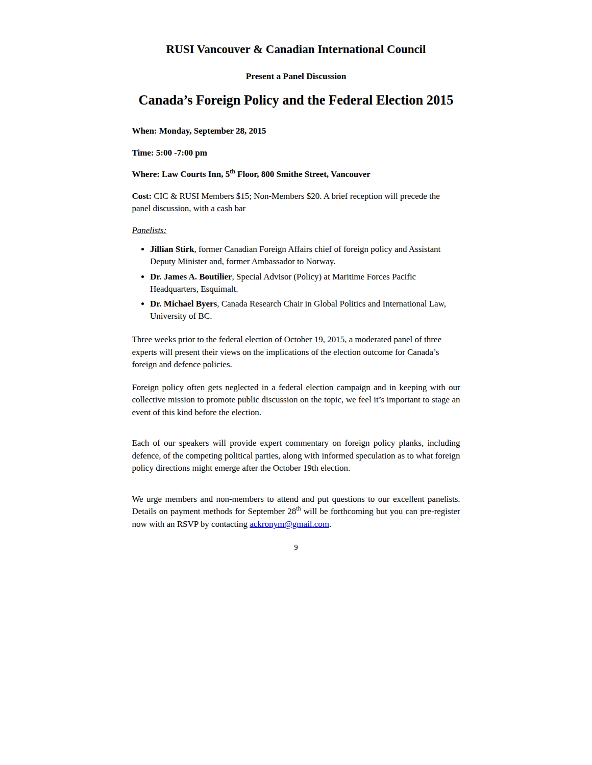RUSI Vancouver & Canadian International Council
Present a Panel Discussion
Canada’s Foreign Policy and the Federal Election 2015
When: Monday, September 28, 2015
Time: 5:00 -7:00 pm
Where: Law Courts Inn, 5th Floor, 800 Smithe Street, Vancouver
Cost: CIC & RUSI Members $15; Non-Members $20. A brief reception will precede the panel discussion, with a cash bar
Panelists:
Jillian Stirk, former Canadian Foreign Affairs chief of foreign policy and Assistant Deputy Minister and, former Ambassador to Norway.
Dr. James A. Boutilier, Special Advisor (Policy) at Maritime Forces Pacific Headquarters, Esquimalt.
Dr. Michael Byers, Canada Research Chair in Global Politics and International Law, University of BC.
Three weeks prior to the federal election of October 19, 2015, a moderated panel of three experts will present their views on the implications of the election outcome for Canada’s foreign and defence policies.
Foreign policy often gets neglected in a federal election campaign and in keeping with our collective mission to promote public discussion on the topic, we feel it’s important to stage an event of this kind before the election.
Each of our speakers will provide expert commentary on foreign policy planks, including defence, of the competing political parties, along with informed speculation as to what foreign policy directions might emerge after the October 19th election.
We urge members and non-members to attend and put questions to our excellent panelists. Details on payment methods for September 28th will be forthcoming but you can pre-register now with an RSVP by contacting ackronym@gmail.com.
9